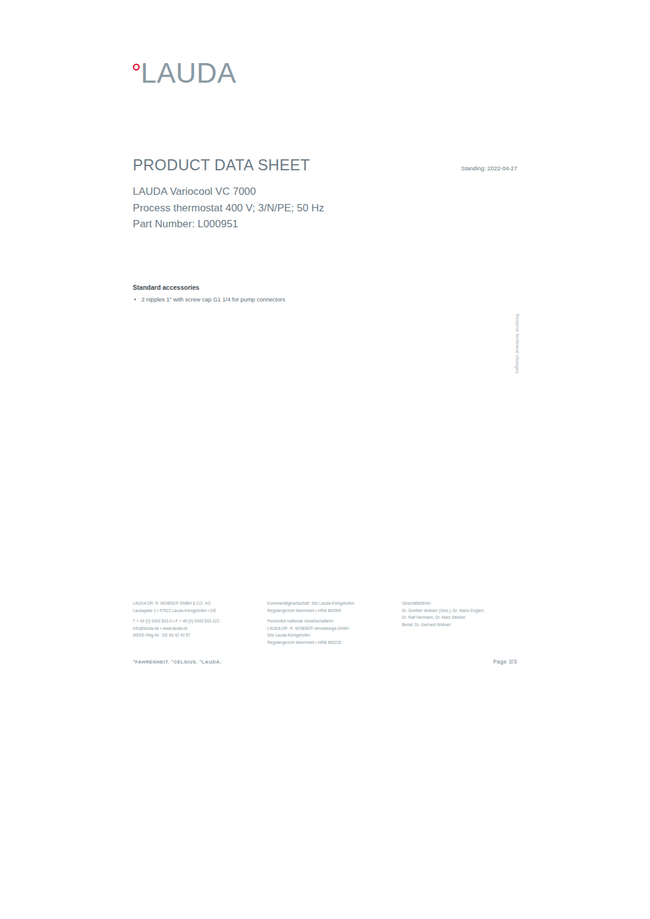LAUDA
PRODUCT DATA SHEET
Standing: 2022-04-27
LAUDA Variocool VC 7000
Process thermostat 400 V; 3/N/PE; 50 Hz
Part Number: L000951
Standard accessories
2 nipples 1" with screw cap G1 1/4 for pump connectors
Reserve technical changes
LAUDA DR. R. WOBSER GMBH & CO. KG
Laudaplatz 1 • 97922 Lauda-Königshofen • DE
T + 49 (0) 9343 503-0 • F + 49 (0) 9343 503-222
info@lauda.de • www.lauda.de
WEEE-Reg-Nr.: DE 66 42 40 57
Kommanditgesellschaft: Sitz Lauda-Königshofen
Registergericht Mannheim • HRA 560069
Persönlich haftende Gesellschafterin:
LAUDA DR. R. WOBSER Verwaltungs-GmbH
Sitz Lauda-Königshofen
Registergericht Mannheim • HRB 560226
Geschäftsführer:
Dr. Gunther Wobser (Vors.), Dr. Mario Englert,
Dr. Ralf Hermann, Dr. Marc Stricker
Beirat: Dr. Gerhard Wobser
°FAHRENHEIT. °CELSIUS. °LAUDA.
Page 3/3